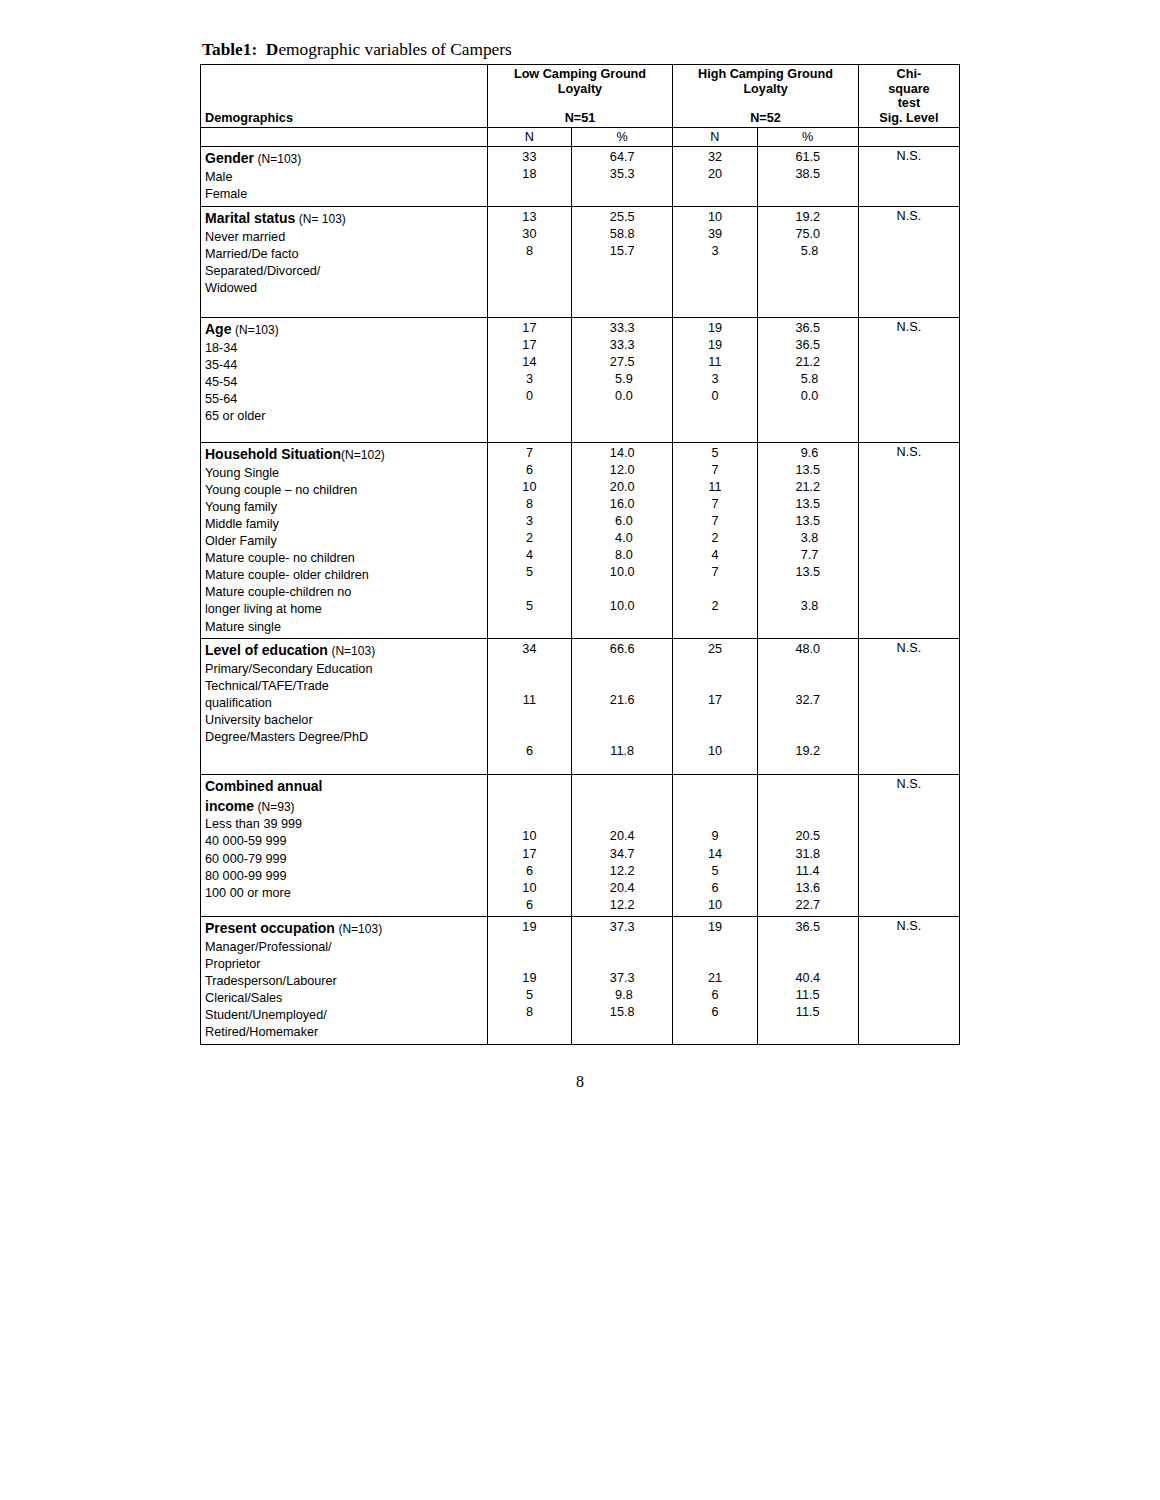Table1: Demographic variables of Campers
| Demographics | Low Camping Ground Loyalty N=51 | High Camping Ground Loyalty N=52 | Chi- square test Sig. Level |
| --- | --- | --- | --- |
| | N | % | N | % | |
| Gender (N=103) Male Female | 33 18 | 64.7 35.3 | 32 20 | 61.5 38.5 | N.S. |
| Marital status (N= 103) Never married Married/De facto Separated/Divorced/ Widowed | 13 30 8 | 25.5 58.8 15.7 | 10 39 3 | 19.2 75.0 5.8 | N.S. |
| Age (N=103) 18-34 35-44 45-54 55-64 65 or older | 17 17 14 3 0 | 33.3 33.3 27.5 5.9 0.0 | 19 19 11 3 0 | 36.5 36.5 21.2 5.8 0.0 | N.S. |
| Household Situation (N=102) Young Single Young couple – no children Young family Middle family Older Family Mature couple- no children Mature couple- older children Mature couple-children no longer living at home Mature single | 7 6 10 8 3 2 4 5 5 | 14.0 12.0 20.0 16.0 6.0 4.0 8.0 10.0 10.0 | 5 7 11 7 7 2 4 7 2 | 9.6 13.5 21.2 13.5 13.5 3.8 7.7 13.5 3.8 | N.S. |
| Level of education (N=103) Primary/Secondary Education Technical/TAFE/Trade qualification University bachelor Degree/Masters Degree/PhD | 34 11 6 | 66.6 21.6 11.8 | 25 17 10 | 48.0 32.7 19.2 | N.S. |
| Combined annual income (N=93) Less than 39 999 40 000-59 999 60 000-79 999 80 000-99 999 100 00 or more | 10 17 6 10 6 | 20.4 34.7 12.2 20.4 12.2 | 9 14 5 6 10 | 20.5 31.8 11.4 13.6 22.7 | N.S. |
| Present occupation (N=103) Manager/Professional/ Proprietor Tradesperson/Labourer Clerical/Sales Student/Unemployed/ Retired/Homemaker | 19 19 5 8 | 37.3 37.3 9.8 15.8 | 19 21 6 6 | 36.5 40.4 11.5 11.5 | N.S. |
8